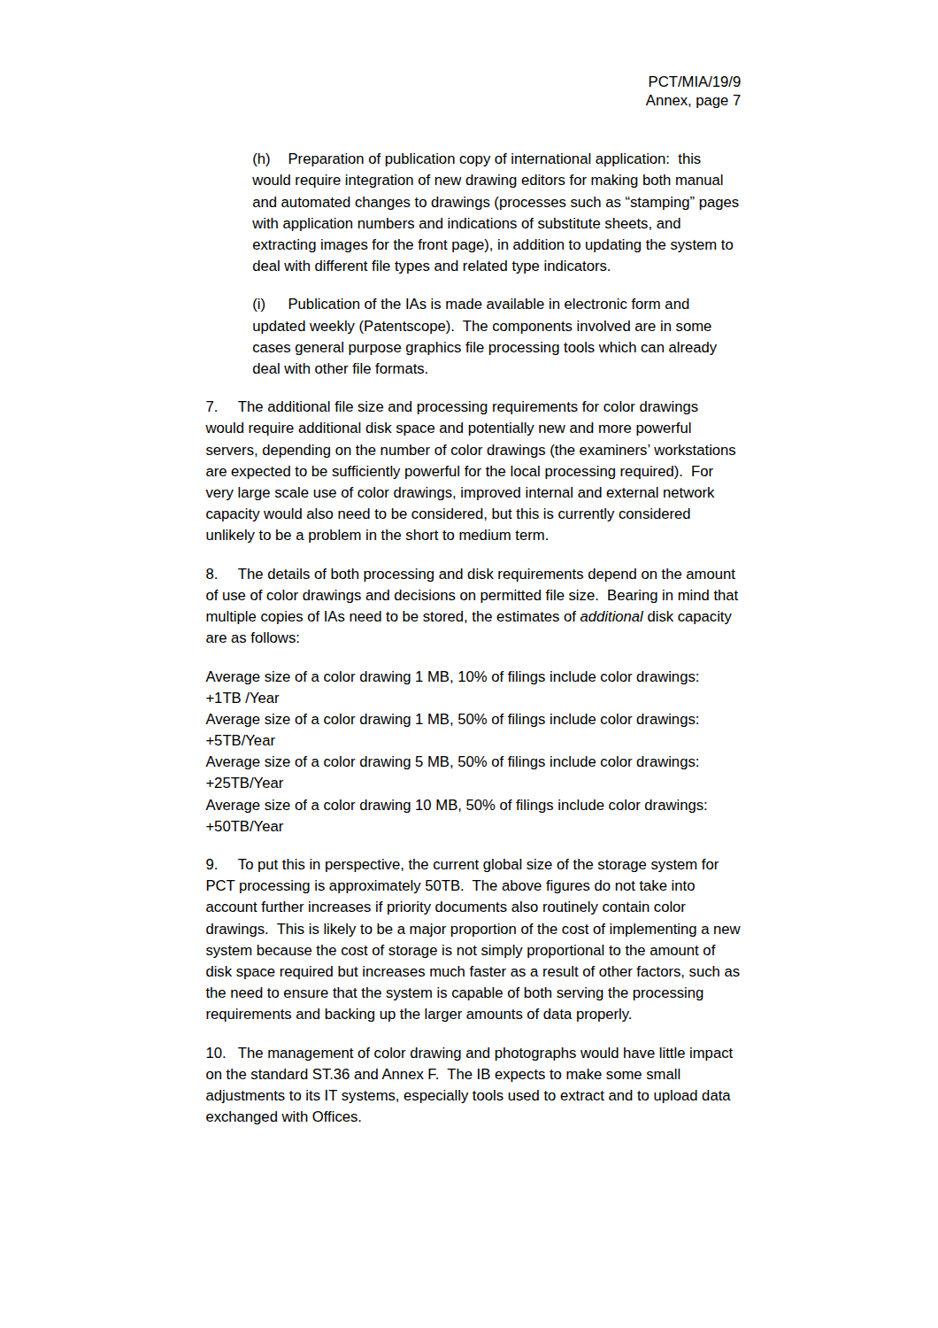PCT/MIA/19/9
Annex, page 7
(h) Preparation of publication copy of international application: this would require integration of new drawing editors for making both manual and automated changes to drawings (processes such as “stamping” pages with application numbers and indications of substitute sheets, and extracting images for the front page), in addition to updating the system to deal with different file types and related type indicators.
(i) Publication of the IAs is made available in electronic form and updated weekly (Patentscope). The components involved are in some cases general purpose graphics file processing tools which can already deal with other file formats.
7. The additional file size and processing requirements for color drawings would require additional disk space and potentially new and more powerful servers, depending on the number of color drawings (the examiners’ workstations are expected to be sufficiently powerful for the local processing required). For very large scale use of color drawings, improved internal and external network capacity would also need to be considered, but this is currently considered unlikely to be a problem in the short to medium term.
8. The details of both processing and disk requirements depend on the amount of use of color drawings and decisions on permitted file size. Bearing in mind that multiple copies of IAs need to be stored, the estimates of additional disk capacity are as follows:
Average size of a color drawing 1 MB, 10% of filings include color drawings: +1TB /Year
Average size of a color drawing 1 MB, 50% of filings include color drawings: +5TB/Year
Average size of a color drawing 5 MB, 50% of filings include color drawings: +25TB/Year
Average size of a color drawing 10 MB, 50% of filings include color drawings: +50TB/Year
9. To put this in perspective, the current global size of the storage system for PCT processing is approximately 50TB. The above figures do not take into account further increases if priority documents also routinely contain color drawings. This is likely to be a major proportion of the cost of implementing a new system because the cost of storage is not simply proportional to the amount of disk space required but increases much faster as a result of other factors, such as the need to ensure that the system is capable of both serving the processing requirements and backing up the larger amounts of data properly.
10. The management of color drawing and photographs would have little impact on the standard ST.36 and Annex F. The IB expects to make some small adjustments to its IT systems, especially tools used to extract and to upload data exchanged with Offices.